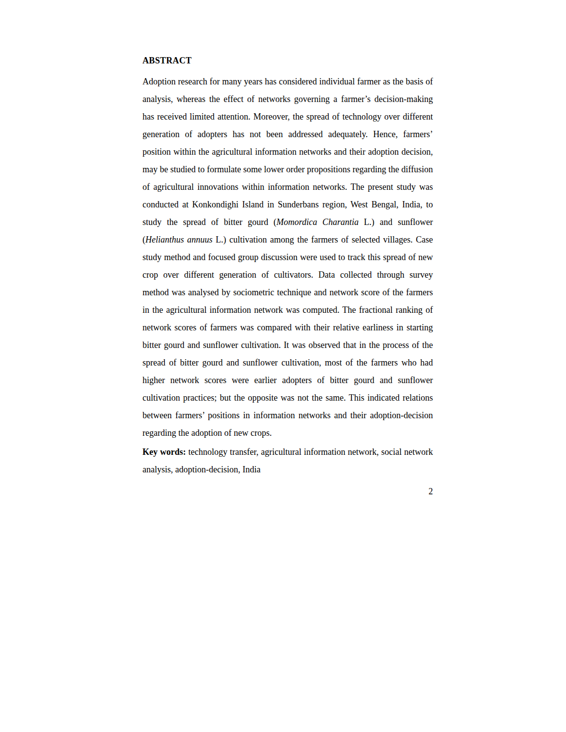ABSTRACT
Adoption research for many years has considered individual farmer as the basis of analysis, whereas the effect of networks governing a farmer’s decision-making has received limited attention. Moreover, the spread of technology over different generation of adopters has not been addressed adequately. Hence, farmers’ position within the agricultural information networks and their adoption decision, may be studied to formulate some lower order propositions regarding the diffusion of agricultural innovations within information networks. The present study was conducted at Konkondighi Island in Sunderbans region, West Bengal, India, to study the spread of bitter gourd (Momordica Charantia L.) and sunflower (Helianthus annuus L.) cultivation among the farmers of selected villages. Case study method and focused group discussion were used to track this spread of new crop over different generation of cultivators. Data collected through survey method was analysed by sociometric technique and network score of the farmers in the agricultural information network was computed. The fractional ranking of network scores of farmers was compared with their relative earliness in starting bitter gourd and sunflower cultivation. It was observed that in the process of the spread of bitter gourd and sunflower cultivation, most of the farmers who had higher network scores were earlier adopters of bitter gourd and sunflower cultivation practices; but the opposite was not the same. This indicated relations between farmers’ positions in information networks and their adoption-decision regarding the adoption of new crops.
Key words: technology transfer, agricultural information network, social network analysis, adoption-decision, India
2